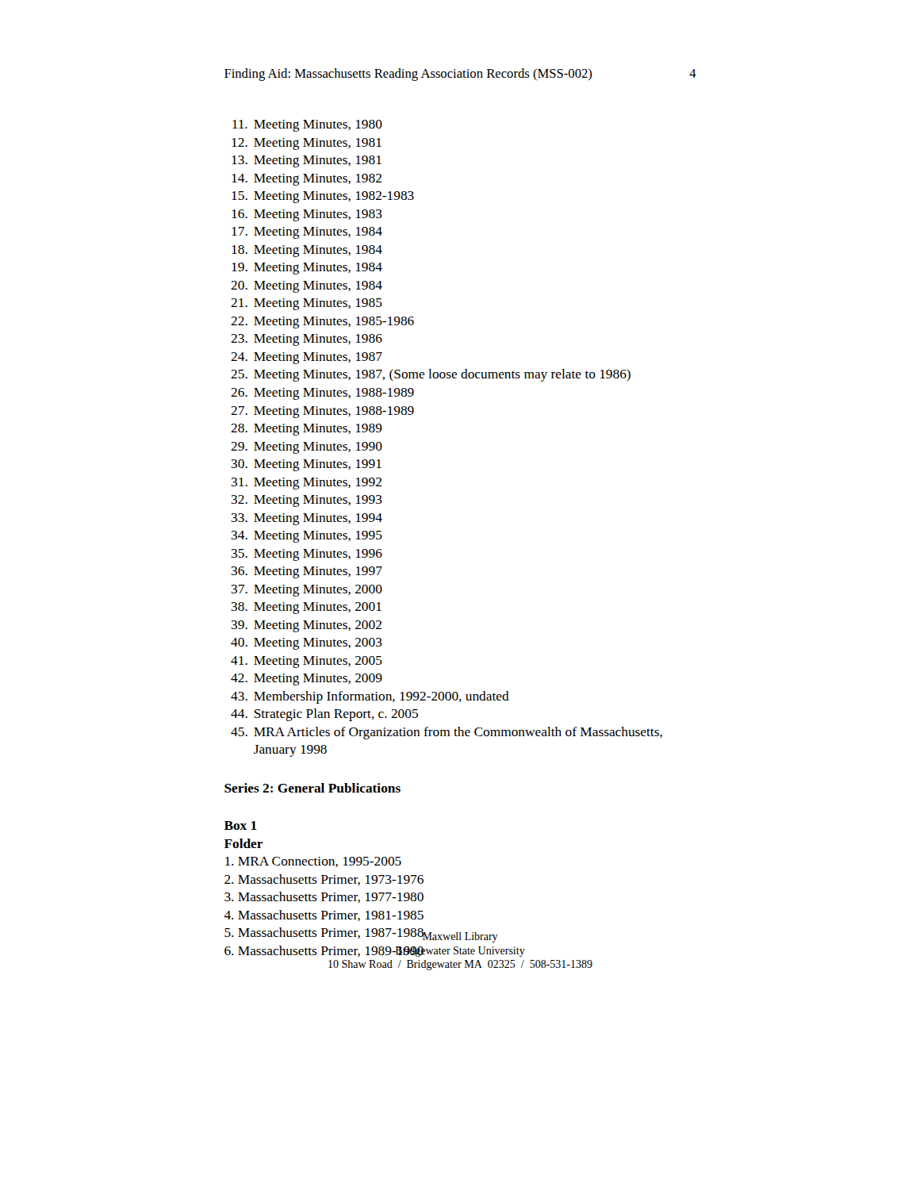Finding Aid: Massachusetts Reading Association Records (MSS-002) 4
11. Meeting Minutes, 1980
12. Meeting Minutes, 1981
13. Meeting Minutes, 1981
14. Meeting Minutes, 1982
15. Meeting Minutes, 1982-1983
16. Meeting Minutes, 1983
17. Meeting Minutes, 1984
18. Meeting Minutes, 1984
19. Meeting Minutes, 1984
20. Meeting Minutes, 1984
21. Meeting Minutes, 1985
22. Meeting Minutes, 1985-1986
23. Meeting Minutes, 1986
24. Meeting Minutes, 1987
25. Meeting Minutes, 1987, (Some loose documents may relate to 1986)
26. Meeting Minutes, 1988-1989
27. Meeting Minutes, 1988-1989
28. Meeting Minutes, 1989
29. Meeting Minutes, 1990
30. Meeting Minutes, 1991
31. Meeting Minutes, 1992
32. Meeting Minutes, 1993
33. Meeting Minutes, 1994
34. Meeting Minutes, 1995
35. Meeting Minutes, 1996
36. Meeting Minutes, 1997
37. Meeting Minutes, 2000
38. Meeting Minutes, 2001
39. Meeting Minutes, 2002
40. Meeting Minutes, 2003
41. Meeting Minutes, 2005
42. Meeting Minutes, 2009
43. Membership Information, 1992-2000, undated
44. Strategic Plan Report, c. 2005
45. MRA Articles of Organization from the Commonwealth of Massachusetts, January 1998
Series 2: General Publications
Box 1
Folder
1. MRA Connection, 1995-2005
2. Massachusetts Primer, 1973-1976
3. Massachusetts Primer, 1977-1980
4. Massachusetts Primer, 1981-1985
5. Massachusetts Primer, 1987-1988
6. Massachusetts Primer, 1989-1990
Maxwell Library
Bridgewater State University
10 Shaw Road / Bridgewater MA 02325 / 508-531-1389